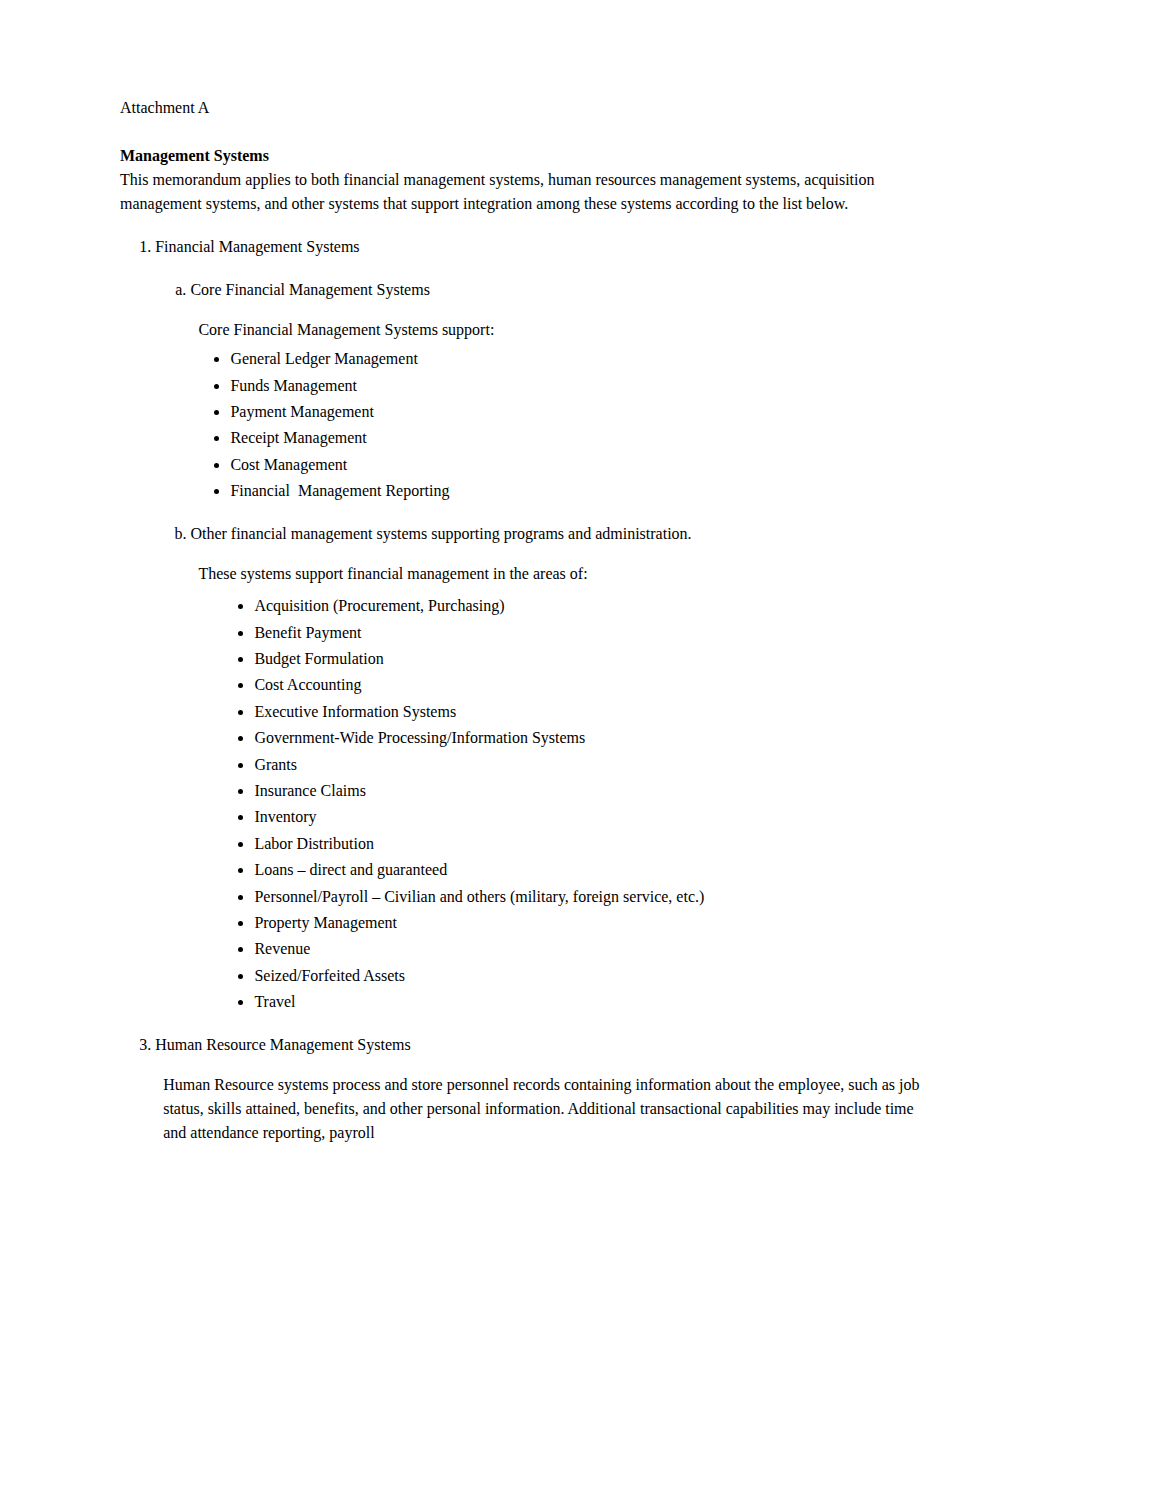Attachment A
Management Systems
This memorandum applies to both financial management systems, human resources management systems, acquisition management systems, and other systems that support integration among these systems according to the list below.
Financial Management Systems
Core Financial Management Systems
Core Financial Management Systems support:
General Ledger Management
Funds Management
Payment Management
Receipt Management
Cost Management
Financial Management Reporting
Other financial management systems supporting programs and administration.
These systems support financial management in the areas of:
Acquisition (Procurement, Purchasing)
Benefit Payment
Budget Formulation
Cost Accounting
Executive Information Systems
Government-Wide Processing/Information Systems
Grants
Insurance Claims
Inventory
Labor Distribution
Loans – direct and guaranteed
Personnel/Payroll – Civilian and others (military, foreign service, etc.)
Property Management
Revenue
Seized/Forfeited Assets
Travel
Human Resource Management Systems
Human Resource systems process and store personnel records containing information about the employee, such as job status, skills attained, benefits, and other personal information. Additional transactional capabilities may include time and attendance reporting, payroll